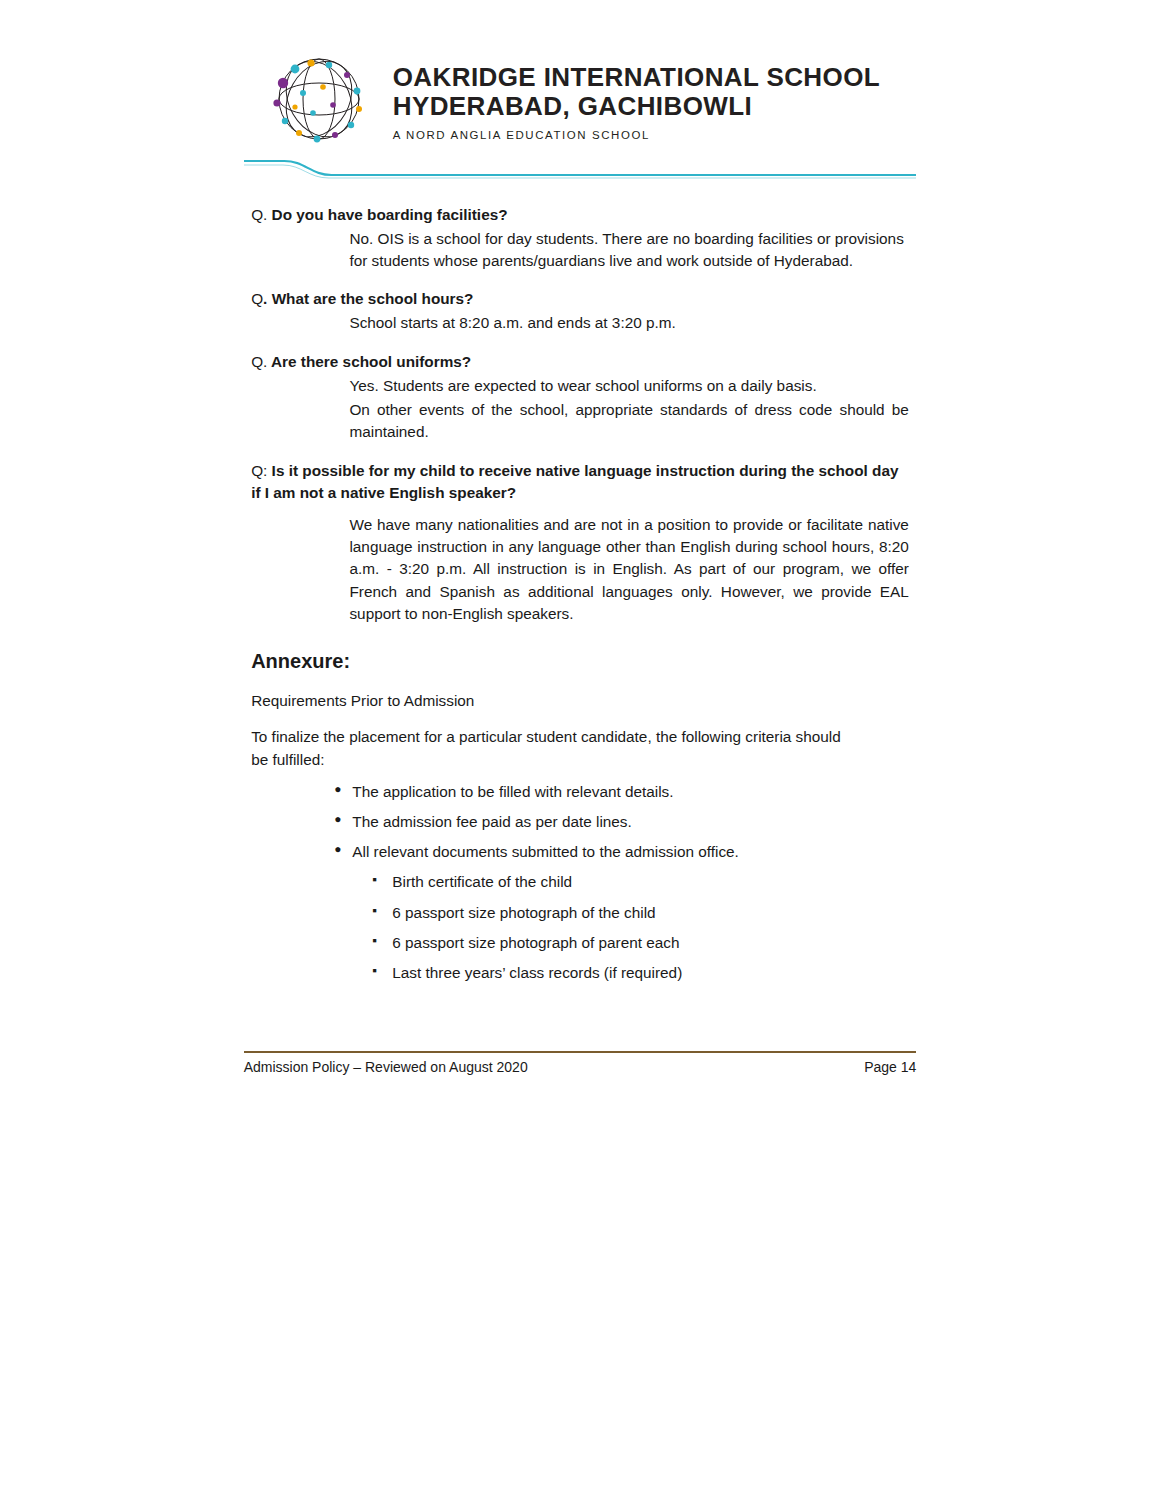Oakridge International School
Hyderabad, Gachibowli
A Nord Anglia Education School
Q. Do you have boarding facilities?
No. OIS is a school for day students. There are no boarding facilities or provisions for students whose parents/guardians live and work outside of Hyderabad.
Q. What are the school hours?
School starts at 8:20 a.m. and ends at 3:20 p.m.
Q. Are there school uniforms?
Yes. Students are expected to wear school uniforms on a daily basis.
On other events of the school, appropriate standards of dress code should be maintained.
Q: Is it possible for my child to receive native language instruction during the school day if I am not a native English speaker?
We have many nationalities and are not in a position to provide or facilitate native language instruction in any language other than English during school hours, 8:20 a.m. - 3:20 p.m. All instruction is in English. As part of our program, we offer French and Spanish as additional languages only. However, we provide EAL support to non-English speakers.
Annexure:
Requirements Prior to Admission
To finalize the placement for a particular student candidate, the following criteria should
be fulfilled:
The application to be filled with relevant details.
The admission fee paid as per date lines.
All relevant documents submitted to the admission office.
Birth certificate of the child
6 passport size photograph of the child
6 passport size photograph of parent each
Last three years’ class records (if required)
Admission Policy – Reviewed on August 2020 Page 14